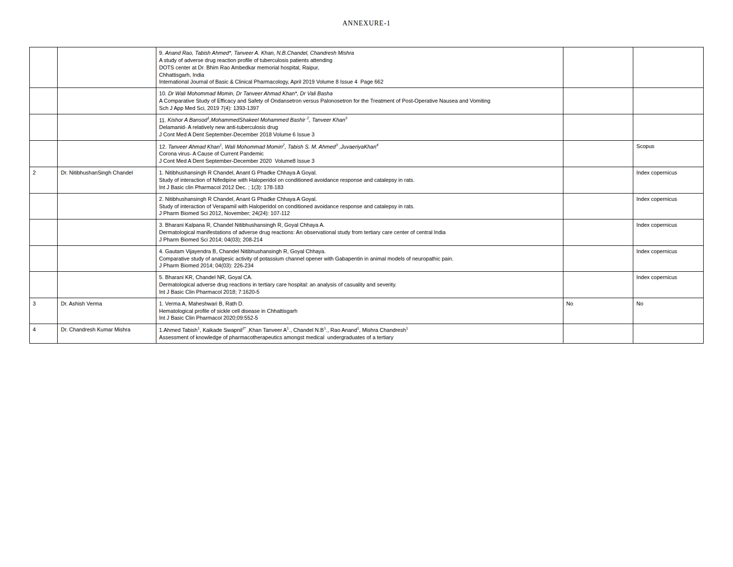ANNEXURE-1
| | | 9. Anand Rao, Tabish Ahmed*, Tanveer A. Khan, N.B.Chandel, Chandresh Mishra A study of adverse drug reaction profile of tuberculosis patients attending DOTS center at Dr. Bhim Rao Ambedkar memorial hospital, Raipur, Chhattisgarh, India International Journal of Basic & Clinical Pharmacology, April 2019 Volume 8 Issue 4 Page 662 | | |
| | | 10. Dr Wali Mohommad Momin, Dr Tanveer Ahmad Khan*, Dr Vali Basha A Comparative Study of Efficacy and Safety of Ondansetron versus Palonosetron for the Treatment of Post-Operative Nausea and Vomiting Sch J App Med Sci, 2019 7(4): 1393-1397 | | |
| | | 11. Kishor A Bansod 1 ,MohammedShakeel Mohammed Bashir 2 , Tanveer Khan 3 Delamanid- A relatively new anti-tuberculosis drug J Cont Med A Dent September-December 2018 Volume 6 Issue 3 | | |
| | | 12. Tanveer Ahmad Khan 1 , Wali Mohommad Momin 2 , Tabish S. M. Ahmed 3 ,JuvaeriyaKhan 4 Corona virus- A Cause of Current Pandemic J Cont Med A Dent September-December 2020 Volume8 Issue 3 | | Scopus |
| 2 | Dr. NitibhushanSingh Chandel | 1. Nitibhushansingh R Chandel, Anant G Phadke Chhaya A Goyal. Study of interaction of Nifedipine with Haloperidol on conditioned avoidance response and catalepsy in rats. Int J Basic clin Pharmacol 2012 Dec. ; 1(3): 178-183 | | Index copernicus |
| | | 2. Nitibhushansingh R Chandel, Anant G Phadke Chhaya A Goyal. Study of interaction of Verapamil with Haloperidol on conditioned avoidance response and catalepsy in rats. J Pharm Biomed Sci 2012, November; 24(24): 107-112 | | Index copernicus |
| | | 3. Bharani Kalpana R, Chandel Nitibhushansingh R, Goyal Chhaya A. Dermatological manifestations of adverse drug reactions: An observational study from tertiary care center of central India J Pharm Biomed Sci 2014; 04(03); 208-214 | | Index copernicus |
| | | 4. Gautam Vijayendra B, Chandel Nitibhushansingh R, Goyal Chhaya. Comparative study of analgesic activity of potassium channel opener with Gabapentin in animal models of neuropathic pain. J Pharm Biomed 2014; 04(03): 226-234 | | Index copernicus |
| | | 5. Bharani KR, Chandel NR, Goyal CA. Dermatological adverse drug reactions in tertiary care hospital: an analysis of casuality and severity. Int J Basic Clin Pharmacol 2018; 7:1620-5 | | Index copernicus |
| 3 | Dr. Ashish Verma | 1. Verma A, Maheshwari B, Rath D. Hematological profile of sickle cell disease in Chhattisgarh Int J Basic Clin Pharmacol 2020;09:552-5 | No | No |
| 4 | Dr. Chandresh Kumar Mishra | 1.Ahmed Tabish 1 , Kaikade Swapnil 2* ,Khan Tanveer A 1 ., Chandel N.B 1 ., Rao Anand 1 , Mishra Chandresh 1 Assessment of knowledge of pharmacotherapeutics amongst medical undergraduates of a tertiary | | |